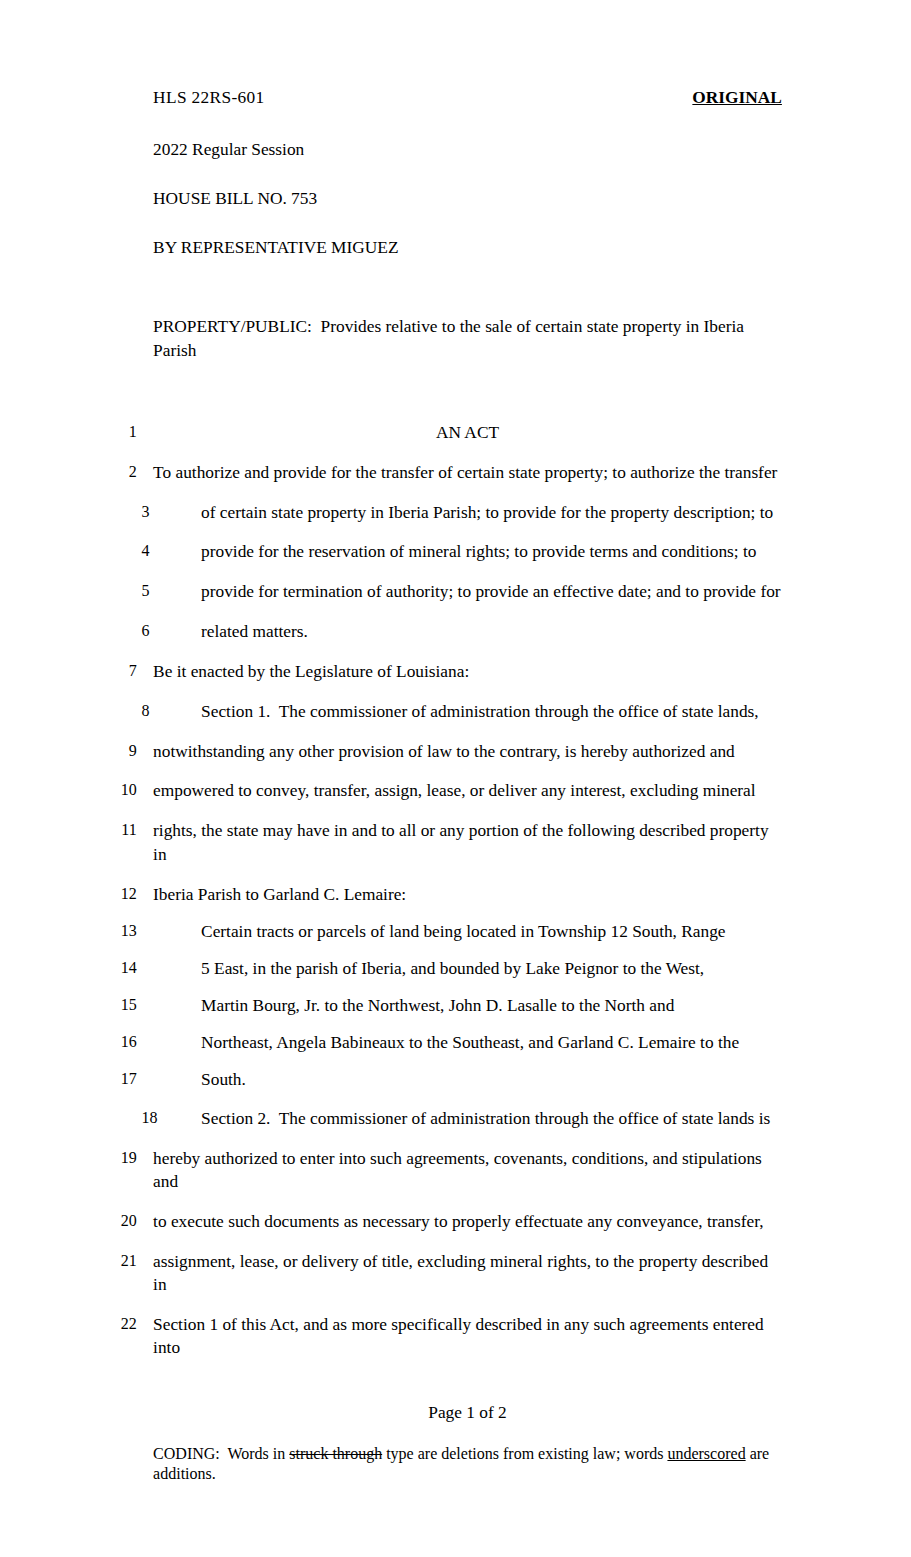HLS 22RS-601
ORIGINAL
2022 Regular Session
HOUSE BILL NO. 753
BY REPRESENTATIVE MIGUEZ
PROPERTY/PUBLIC: Provides relative to the sale of certain state property in Iberia Parish
AN ACT
To authorize and provide for the transfer of certain state property; to authorize the transfer
of certain state property in Iberia Parish; to provide for the property description; to
provide for the reservation of mineral rights; to provide terms and conditions; to
provide for termination of authority; to provide an effective date; and to provide for
related matters.
Be it enacted by the Legislature of Louisiana:
Section 1. The commissioner of administration through the office of state lands,
notwithstanding any other provision of law to the contrary, is hereby authorized and
empowered to convey, transfer, assign, lease, or deliver any interest, excluding mineral
rights, the state may have in and to all or any portion of the following described property in
Iberia Parish to Garland C. Lemaire:
Certain tracts or parcels of land being located in Township 12 South, Range
5 East, in the parish of Iberia, and bounded by Lake Peignor to the West,
Martin Bourg, Jr. to the Northwest, John D. Lasalle to the North and
Northeast, Angela Babineaux to the Southeast, and Garland C. Lemaire to the
South.
Section 2. The commissioner of administration through the office of state lands is
hereby authorized to enter into such agreements, covenants, conditions, and stipulations and
to execute such documents as necessary to properly effectuate any conveyance, transfer,
assignment, lease, or delivery of title, excluding mineral rights, to the property described in
Section 1 of this Act, and as more specifically described in any such agreements entered into
Page 1 of 2
CODING: Words in struck through type are deletions from existing law; words underscored are additions.